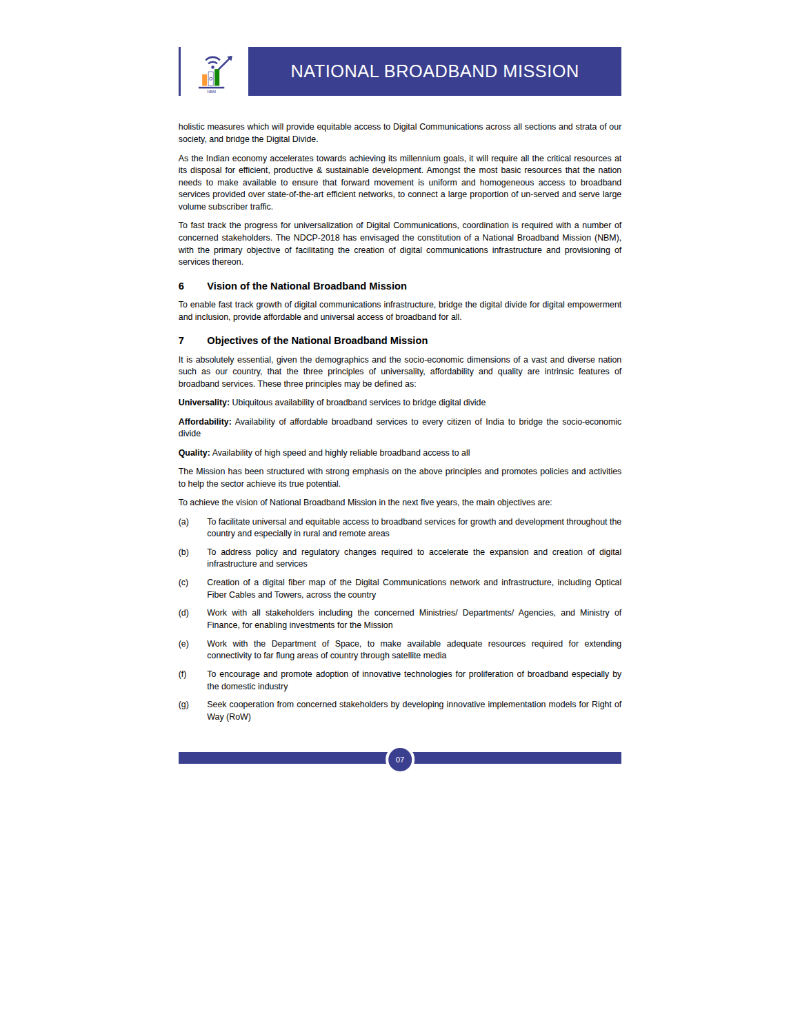NBM
NATIONAL BROADBAND MISSION
holistic measures which will provide equitable access to Digital Communications across all sections and strata of our society, and bridge the Digital Divide.
As the Indian economy accelerates towards achieving its millennium goals, it will require all the critical resources at its disposal for efficient, productive & sustainable development. Amongst the most basic resources that the nation needs to make available to ensure that forward movement is uniform and homogeneous access to broadband services provided over state-of-the-art efficient networks, to connect a large proportion of un-served and serve large volume subscriber traffic.
To fast track the progress for universalization of Digital Communications, coordination is required with a number of concerned stakeholders. The NDCP-2018 has envisaged the constitution of a National Broadband Mission (NBM), with the primary objective of facilitating the creation of digital communications infrastructure and provisioning of services thereon.
6 Vision of the National Broadband Mission
To enable fast track growth of digital communications infrastructure, bridge the digital divide for digital empowerment and inclusion, provide affordable and universal access of broadband for all.
7 Objectives of the National Broadband Mission
It is absolutely essential, given the demographics and the socio-economic dimensions of a vast and diverse nation such as our country, that the three principles of universality, affordability and quality are intrinsic features of broadband services. These three principles may be defined as:
Universality: Ubiquitous availability of broadband services to bridge digital divide
Affordability: Availability of affordable broadband services to every citizen of India to bridge the socio-economic divide
Quality: Availability of high speed and highly reliable broadband access to all
The Mission has been structured with strong emphasis on the above principles and promotes policies and activities to help the sector achieve its true potential.
To achieve the vision of National Broadband Mission in the next five years, the main objectives are:
(a) To facilitate universal and equitable access to broadband services for growth and development throughout the country and especially in rural and remote areas
(b) To address policy and regulatory changes required to accelerate the expansion and creation of digital infrastructure and services
(c) Creation of a digital fiber map of the Digital Communications network and infrastructure, including Optical Fiber Cables and Towers, across the country
(d) Work with all stakeholders including the concerned Ministries/ Departments/ Agencies, and Ministry of Finance, for enabling investments for the Mission
(e) Work with the Department of Space, to make available adequate resources required for extending connectivity to far flung areas of country through satellite media
(f) To encourage and promote adoption of innovative technologies for proliferation of broadband especially by the domestic industry
(g) Seek cooperation from concerned stakeholders by developing innovative implementation models for Right of Way (RoW)
07